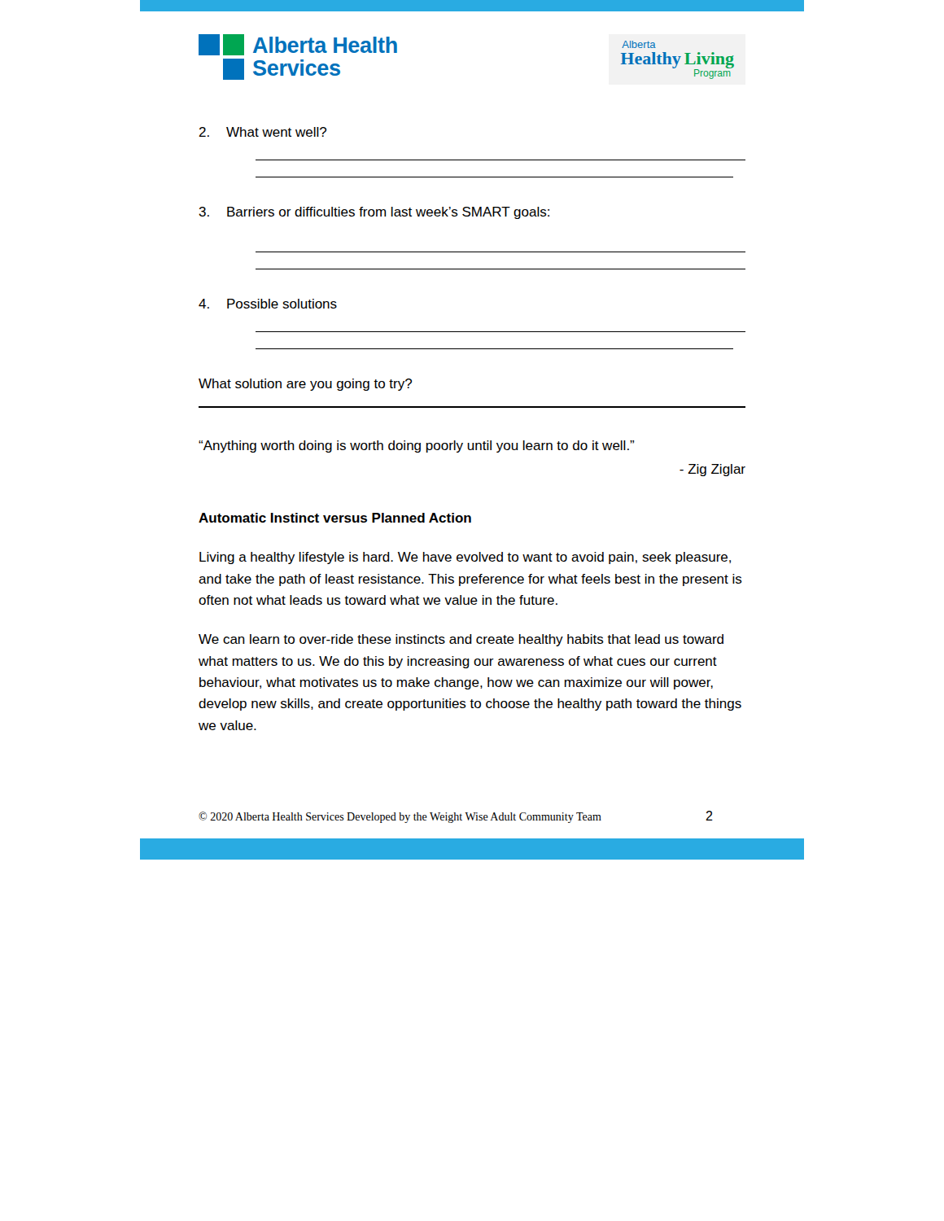Alberta Health
Services
Alberta
Healthy Living
Program
2. What went well?
3. Barriers or difficulties from last week’s SMART goals:
4. Possible solutions
What solution are you going to try?
“Anything worth doing is worth doing poorly until you learn to do it well.”
- Zig Ziglar
Automatic Instinct versus Planned Action
Living a healthy lifestyle is hard. We have evolved to want to avoid pain, seek pleasure, and take the path of least resistance. This preference for what feels best in the present is often not what leads us toward what we value in the future.
We can learn to over-ride these instincts and create healthy habits that lead us toward what matters to us. We do this by increasing our awareness of what cues our current behaviour, what motivates us to make change, how we can maximize our will power, develop new skills, and create opportunities to choose the healthy path toward the things we value.
© 2020 Alberta Health Services Developed by the Weight Wise Adult Community Team
2